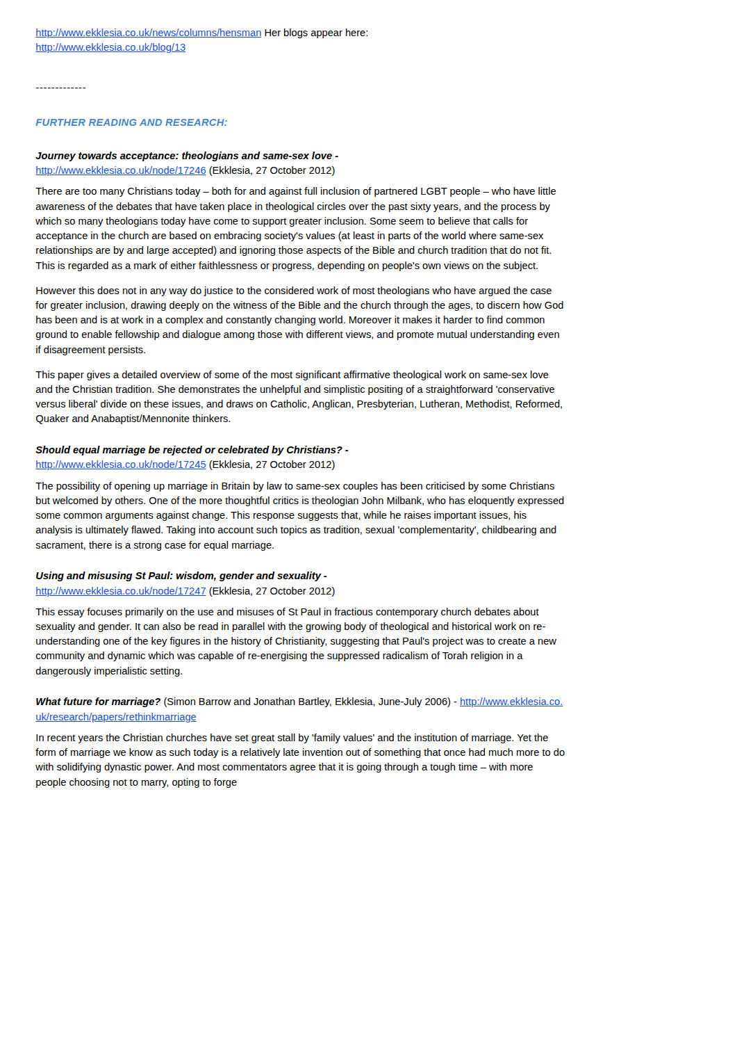http://www.ekklesia.co.uk/news/columns/hensman Her blogs appear here:
http://www.ekklesia.co.uk/blog/13
-------------
FURTHER READING AND RESEARCH:
Journey towards acceptance: theologians and same-sex love -
http://www.ekklesia.co.uk/node/17246 (Ekklesia, 27 October 2012)
There are too many Christians today – both for and against full inclusion of partnered LGBT people – who have little awareness of the debates that have taken place in theological circles over the past sixty years, and the process by which so many theologians today have come to support greater inclusion. Some seem to believe that calls for acceptance in the church are based on embracing society's values (at least in parts of the world where same-sex relationships are by and large accepted) and ignoring those aspects of the Bible and church tradition that do not fit. This is regarded as a mark of either faithlessness or progress, depending on people's own views on the subject.
However this does not in any way do justice to the considered work of most theologians who have argued the case for greater inclusion, drawing deeply on the witness of the Bible and the church through the ages, to discern how God has been and is at work in a complex and constantly changing world. Moreover it makes it harder to find common ground to enable fellowship and dialogue among those with different views, and promote mutual understanding even if disagreement persists.
This paper gives a detailed overview of some of the most significant affirmative theological work on same-sex love and the Christian tradition. She demonstrates the unhelpful and simplistic positing of a straightforward 'conservative versus liberal' divide on these issues, and draws on Catholic, Anglican, Presbyterian, Lutheran, Methodist, Reformed, Quaker and Anabaptist/Mennonite thinkers.
Should equal marriage be rejected or celebrated by Christians? -
http://www.ekklesia.co.uk/node/17245 (Ekklesia, 27 October 2012)
The possibility of opening up marriage in Britain by law to same-sex couples has been criticised by some Christians but welcomed by others. One of the more thoughtful critics is theologian John Milbank, who has eloquently expressed some common arguments against change. This response suggests that, while he raises important issues, his analysis is ultimately flawed. Taking into account such topics as tradition, sexual 'complementarity', childbearing and sacrament, there is a strong case for equal marriage.
Using and misusing St Paul: wisdom, gender and sexuality -
http://www.ekklesia.co.uk/node/17247 (Ekklesia, 27 October 2012)
This essay focuses primarily on the use and misuses of St Paul in fractious contemporary church debates about sexuality and gender. It can also be read in parallel with the growing body of theological and historical work on re-understanding one of the key figures in the history of Christianity, suggesting that Paul's project was to create a new community and dynamic which was capable of re-energising the suppressed radicalism of Torah religion in a dangerously imperialistic setting.
What future for marriage? (Simon Barrow and Jonathan Bartley, Ekklesia, June-July 2006) - http://www.ekklesia.co.uk/research/papers/rethinkmarriage
In recent years the Christian churches have set great stall by 'family values' and the institution of marriage. Yet the form of marriage we know as such today is a relatively late invention out of something that once had much more to do with solidifying dynastic power. And most commentators agree that it is going through a tough time – with more people choosing not to marry, opting to forge